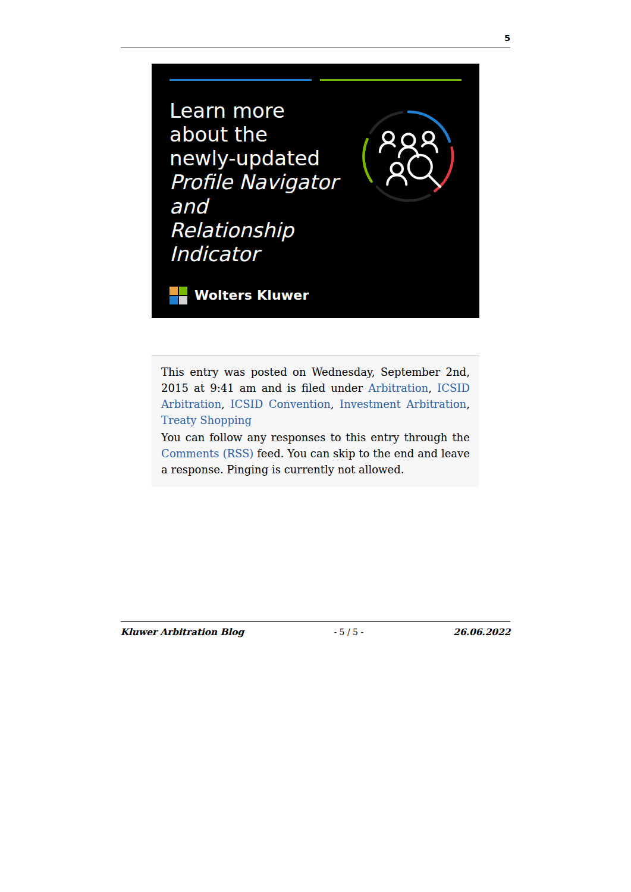5
Learn more about the
newly-updated
Profile Navigator and Relationship Indicator
Wolters Kluwer
This entry was posted on Wednesday, September 2nd, 2015 at 9:41 am and is filed under Arbitration, ICSID Arbitration, ICSID Convention, Investment Arbitration, Treaty Shopping
You can follow any responses to this entry through the Comments (RSS) feed. You can skip to the end and leave a response. Pinging is currently not allowed.
Kluwer Arbitration Blog - 5 / 5 - 26.06.2022